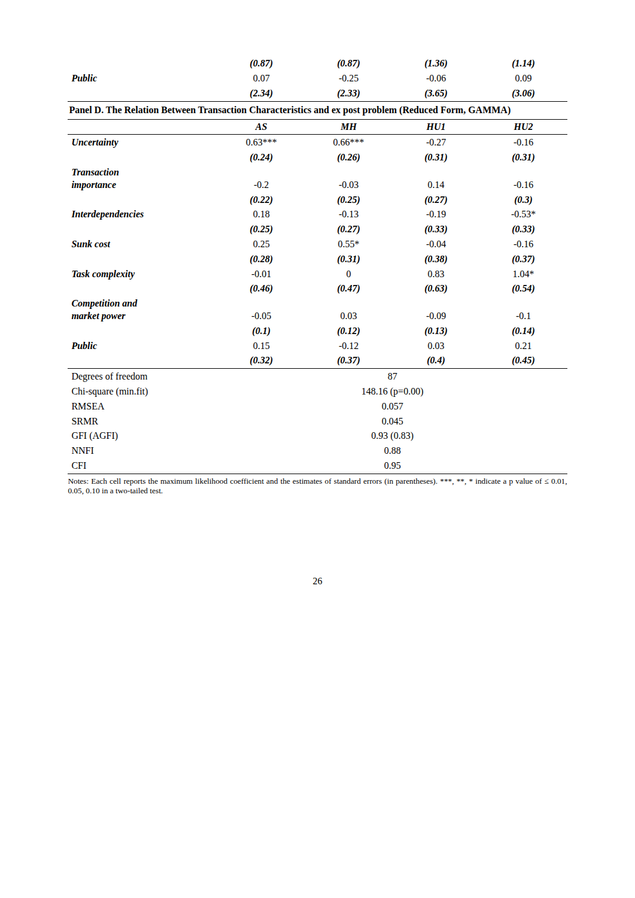| | (0.87) | (0.87) | (1.36) | (1.14) |
| Public | 0.07 | -0.25 | -0.06 | 0.09 |
| | (2.34) | (2.33) | (3.65) | (3.06) |
| Panel D. The Relation Between Transaction Characteristics and ex post problem (Reduced Form, GAMMA) |
| | AS | MH | HU1 | HU2 |
| Uncertainty | 0.63*** | 0.66*** | -0.27 | -0.16 |
| | (0.24) | (0.26) | (0.31) | (0.31) |
| Transaction importance | -0.2 | -0.03 | 0.14 | -0.16 |
| | (0.22) | (0.25) | (0.27) | (0.3) |
| Interdependencies | 0.18 | -0.13 | -0.19 | -0.53* |
| | (0.25) | (0.27) | (0.33) | (0.33) |
| Sunk cost | 0.25 | 0.55* | -0.04 | -0.16 |
| | (0.28) | (0.31) | (0.38) | (0.37) |
| Task complexity | -0.01 | 0 | 0.83 | 1.04* |
| | (0.46) | (0.47) | (0.63) | (0.54) |
| Competition and market power | -0.05 | 0.03 | -0.09 | -0.1 |
| | (0.1) | (0.12) | (0.13) | (0.14) |
| Public | 0.15 | -0.12 | 0.03 | 0.21 |
| | (0.32) | (0.37) | (0.4) | (0.45) |
| Degrees of freedom | 87 |
| Chi-square (min.fit) | 148.16 (p=0.00) |
| RMSEA | 0.057 |
| SRMR | 0.045 |
| GFI (AGFI) | 0.93 (0.83) |
| NNFI | 0.88 |
| CFI | 0.95 |
Notes: Each cell reports the maximum likelihood coefficient and the estimates of standard errors (in parentheses). ***, **, * indicate a p value of ≤ 0.01, 0.05, 0.10 in a two-tailed test.
26